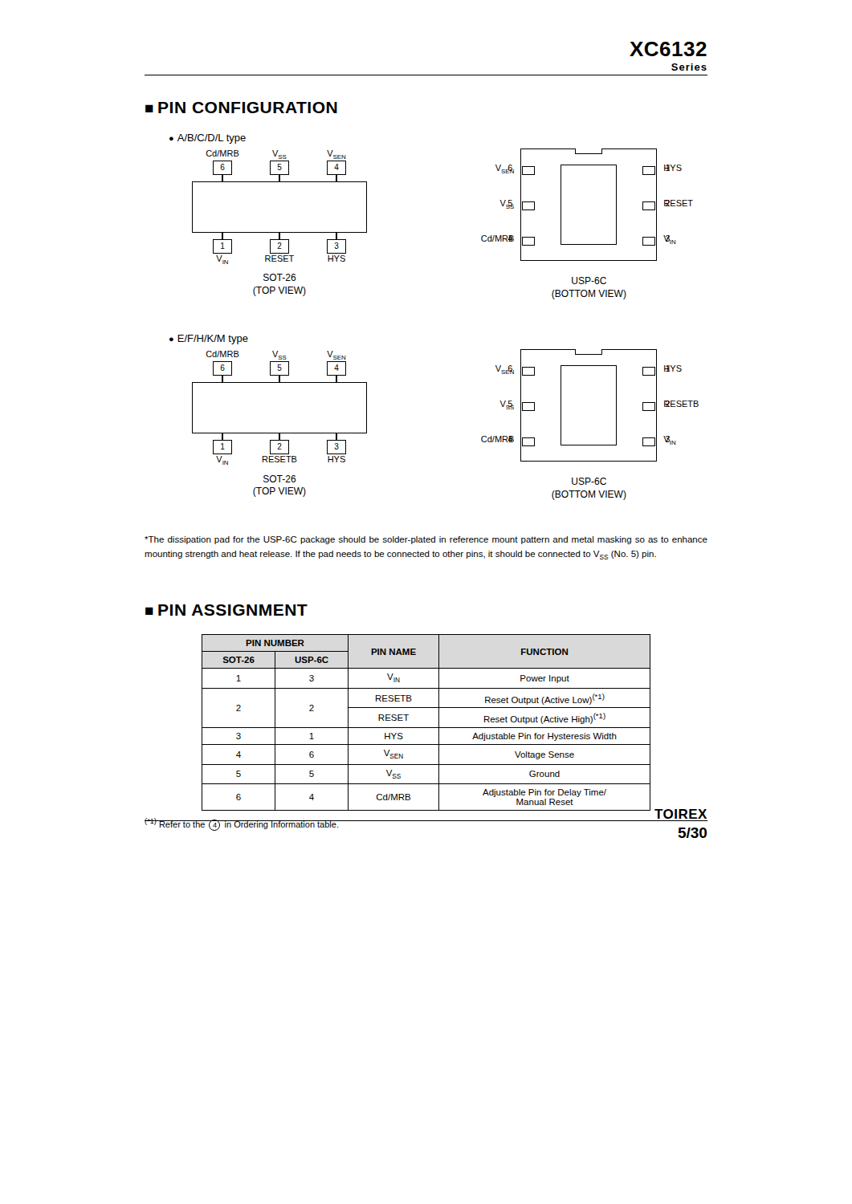XC6132
Series
PIN CONFIGURATION
A/B/C/D/L type
Cd/MRB VSS VSEN
6
5
4
1
2
3
VIN RESET HYS
SOT-26
(TOP VIEW)
VSEN
VSS
Cd/MRB
6
5
4
1
2
3
HYS
RESET
VIN
USP-6C
(BOTTOM VIEW)
E/F/H/K/M type
Cd/MRB VSS VSEN
6
5
4
1
2
3
VIN RESETB HYS
SOT-26
(TOP VIEW)
VSEN
VSS
Cd/MRB
6
5
4
1
2
3
HYS
RESETB
VIN
USP-6C
(BOTTOM VIEW)
*The dissipation pad for the USP-6C package should be solder-plated in reference mount pattern and metal masking so as to enhance mounting strength and heat release. If the pad needs to be connected to other pins, it should be connected to VSS (No. 5) pin.
PIN ASSIGNMENT
| PIN NUMBER | PIN NAME | FUNCTION |
| --- | --- | --- |
| SOT-26 | USP-6C |
| 1 | 3 | V IN | Power Input |
| 2 | 2 | RESETB | Reset Output (Active Low) (*1) |
| RESET | Reset Output (Active High) (*1) |
| 3 | 1 | HYS | Adjustable Pin for Hysteresis Width |
| 4 | 6 | V SEN | Voltage Sense |
| 5 | 5 | V SS | Ground |
| 6 | 4 | Cd/MRB | Adjustable Pin for Delay Time/ Manual Reset |
(*1) Refer to the 4 in Ordering Information table.
TOIREX
5/30